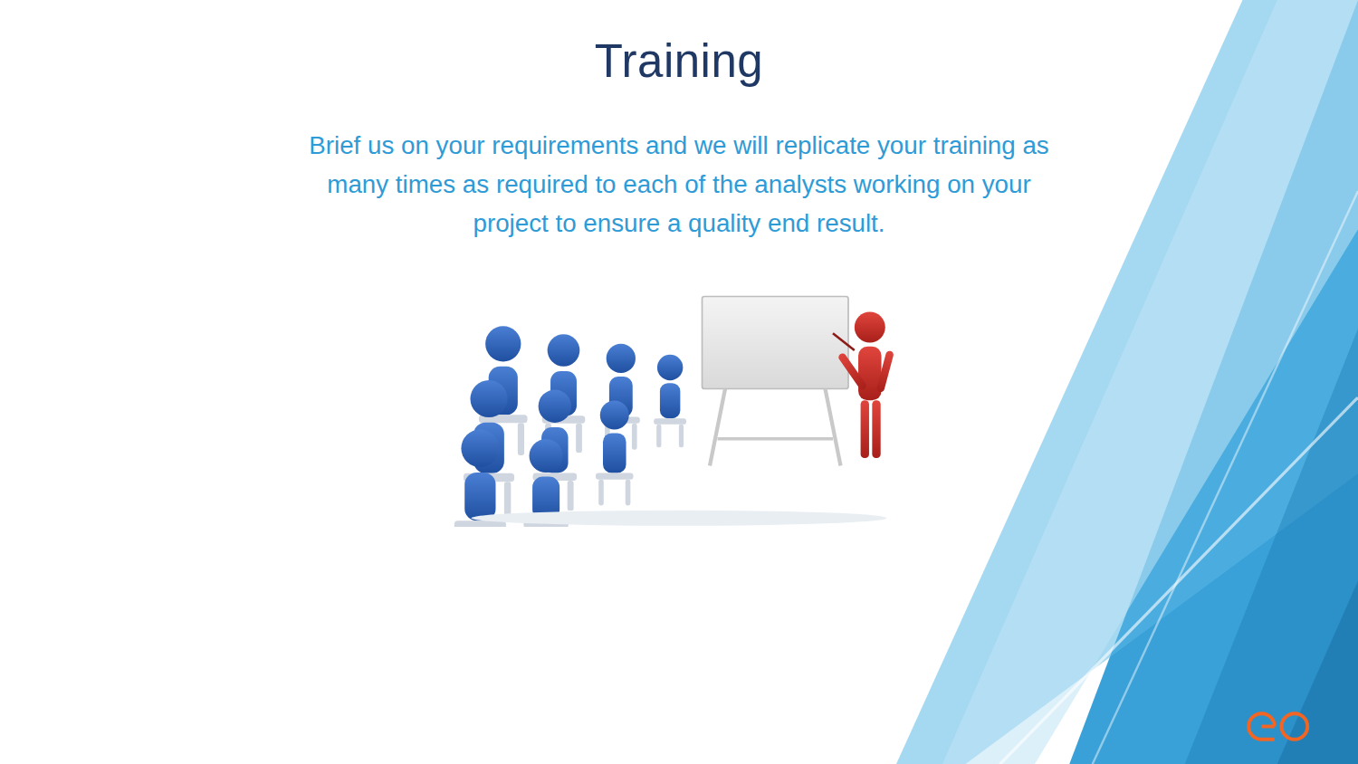Training
Brief us on your requirements and we will replicate your training as many times as required to each of the analysts working on your project to ensure a quality end result.